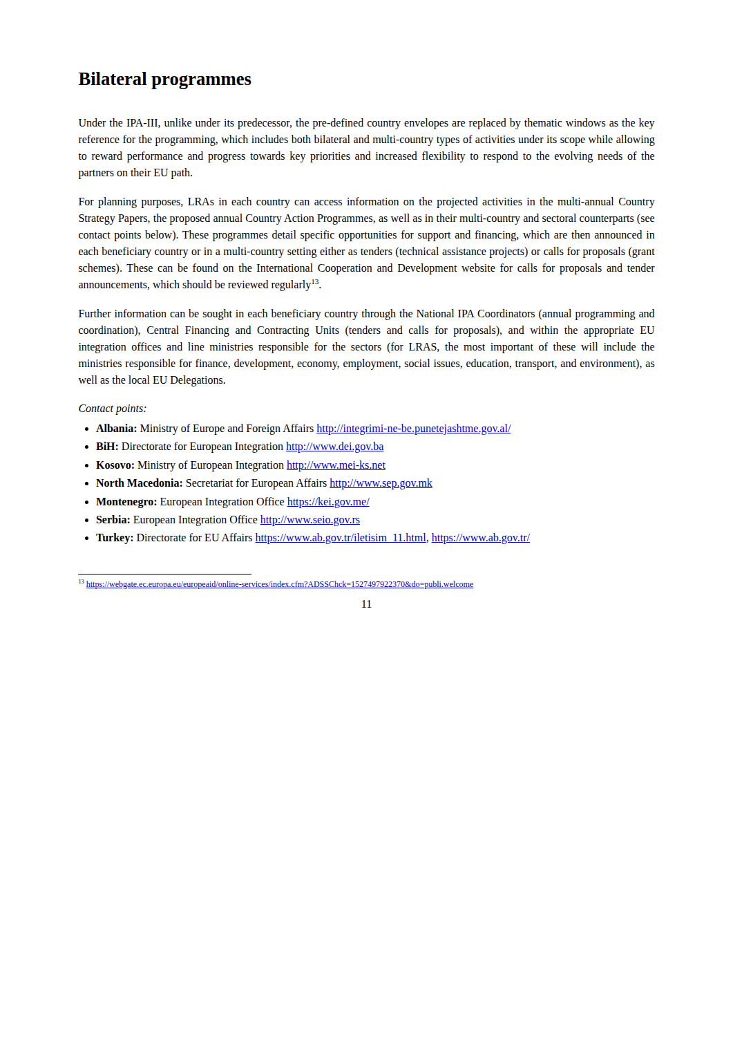Bilateral programmes
Under the IPA-III, unlike under its predecessor, the pre-defined country envelopes are replaced by thematic windows as the key reference for the programming, which includes both bilateral and multi-country types of activities under its scope while allowing to reward performance and progress towards key priorities and increased flexibility to respond to the evolving needs of the partners on their EU path.
For planning purposes, LRAs in each country can access information on the projected activities in the multi-annual Country Strategy Papers, the proposed annual Country Action Programmes, as well as in their multi-country and sectoral counterparts (see contact points below). These programmes detail specific opportunities for support and financing, which are then announced in each beneficiary country or in a multi-country setting either as tenders (technical assistance projects) or calls for proposals (grant schemes). These can be found on the International Cooperation and Development website for calls for proposals and tender announcements, which should be reviewed regularly13.
Further information can be sought in each beneficiary country through the National IPA Coordinators (annual programming and coordination), Central Financing and Contracting Units (tenders and calls for proposals), and within the appropriate EU integration offices and line ministries responsible for the sectors (for LRAS, the most important of these will include the ministries responsible for finance, development, economy, employment, social issues, education, transport, and environment), as well as the local EU Delegations.
Contact points:
Albania: Ministry of Europe and Foreign Affairs http://integrimi-ne-be.punetejashtme.gov.al/
BiH: Directorate for European Integration http://www.dei.gov.ba
Kosovo: Ministry of European Integration http://www.mei-ks.net
North Macedonia: Secretariat for European Affairs http://www.sep.gov.mk
Montenegro: European Integration Office https://kei.gov.me/
Serbia: European Integration Office http://www.seio.gov.rs
Turkey: Directorate for EU Affairs https://www.ab.gov.tr/iletisim_11.html, https://www.ab.gov.tr/
13 https://webgate.ec.europa.eu/europeaid/online-services/index.cfm?ADSSChck=1527497922370&do=publi.welcome
11